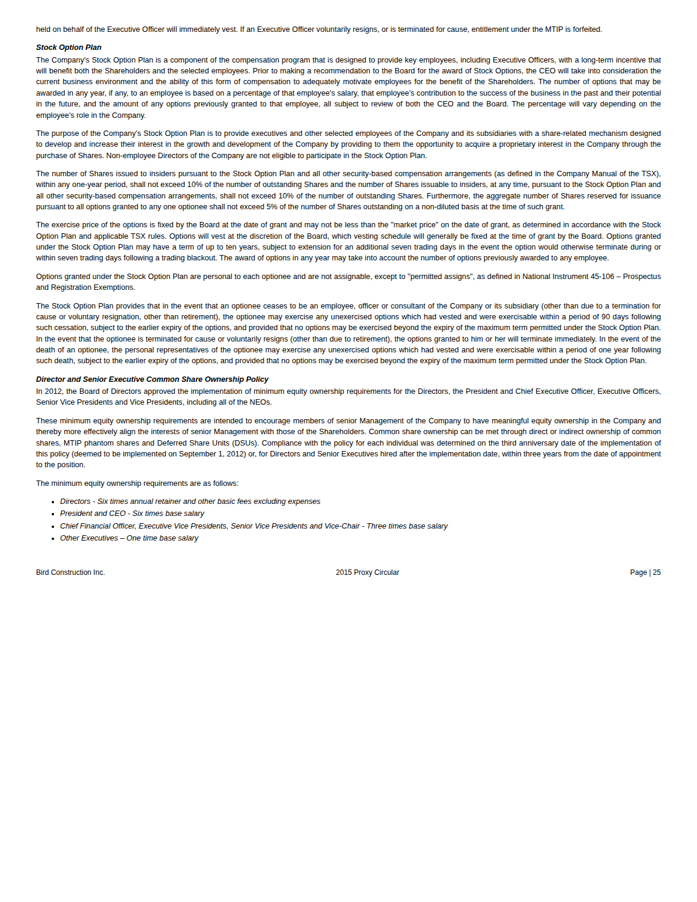held on behalf of the Executive Officer will immediately vest. If an Executive Officer voluntarily resigns, or is terminated for cause, entitlement under the MTIP is forfeited.
Stock Option Plan
The Company's Stock Option Plan is a component of the compensation program that is designed to provide key employees, including Executive Officers, with a long-term incentive that will benefit both the Shareholders and the selected employees. Prior to making a recommendation to the Board for the award of Stock Options, the CEO will take into consideration the current business environment and the ability of this form of compensation to adequately motivate employees for the benefit of the Shareholders. The number of options that may be awarded in any year, if any, to an employee is based on a percentage of that employee's salary, that employee's contribution to the success of the business in the past and their potential in the future, and the amount of any options previously granted to that employee, all subject to review of both the CEO and the Board. The percentage will vary depending on the employee's role in the Company.
The purpose of the Company's Stock Option Plan is to provide executives and other selected employees of the Company and its subsidiaries with a share-related mechanism designed to develop and increase their interest in the growth and development of the Company by providing to them the opportunity to acquire a proprietary interest in the Company through the purchase of Shares. Non-employee Directors of the Company are not eligible to participate in the Stock Option Plan.
The number of Shares issued to insiders pursuant to the Stock Option Plan and all other security-based compensation arrangements (as defined in the Company Manual of the TSX), within any one-year period, shall not exceed 10% of the number of outstanding Shares and the number of Shares issuable to insiders, at any time, pursuant to the Stock Option Plan and all other security-based compensation arrangements, shall not exceed 10% of the number of outstanding Shares. Furthermore, the aggregate number of Shares reserved for issuance pursuant to all options granted to any one optionee shall not exceed 5% of the number of Shares outstanding on a non-diluted basis at the time of such grant.
The exercise price of the options is fixed by the Board at the date of grant and may not be less than the "market price" on the date of grant, as determined in accordance with the Stock Option Plan and applicable TSX rules. Options will vest at the discretion of the Board, which vesting schedule will generally be fixed at the time of grant by the Board. Options granted under the Stock Option Plan may have a term of up to ten years, subject to extension for an additional seven trading days in the event the option would otherwise terminate during or within seven trading days following a trading blackout. The award of options in any year may take into account the number of options previously awarded to any employee.
Options granted under the Stock Option Plan are personal to each optionee and are not assignable, except to "permitted assigns", as defined in National Instrument 45-106 – Prospectus and Registration Exemptions.
The Stock Option Plan provides that in the event that an optionee ceases to be an employee, officer or consultant of the Company or its subsidiary (other than due to a termination for cause or voluntary resignation, other than retirement), the optionee may exercise any unexercised options which had vested and were exercisable within a period of 90 days following such cessation, subject to the earlier expiry of the options, and provided that no options may be exercised beyond the expiry of the maximum term permitted under the Stock Option Plan. In the event that the optionee is terminated for cause or voluntarily resigns (other than due to retirement), the options granted to him or her will terminate immediately. In the event of the death of an optionee, the personal representatives of the optionee may exercise any unexercised options which had vested and were exercisable within a period of one year following such death, subject to the earlier expiry of the options, and provided that no options may be exercised beyond the expiry of the maximum term permitted under the Stock Option Plan.
Director and Senior Executive Common Share Ownership Policy
In 2012, the Board of Directors approved the implementation of minimum equity ownership requirements for the Directors, the President and Chief Executive Officer, Executive Officers, Senior Vice Presidents and Vice Presidents, including all of the NEOs.
These minimum equity ownership requirements are intended to encourage members of senior Management of the Company to have meaningful equity ownership in the Company and thereby more effectively align the interests of senior Management with those of the Shareholders. Common share ownership can be met through direct or indirect ownership of common shares, MTIP phantom shares and Deferred Share Units (DSUs). Compliance with the policy for each individual was determined on the third anniversary date of the implementation of this policy (deemed to be implemented on September 1, 2012) or, for Directors and Senior Executives hired after the implementation date, within three years from the date of appointment to the position.
The minimum equity ownership requirements are as follows:
Directors - Six times annual retainer and other basic fees excluding expenses
President and CEO - Six times base salary
Chief Financial Officer, Executive Vice Presidents, Senior Vice Presidents and Vice-Chair - Three times base salary
Other Executives – One time base salary
Bird Construction Inc. 2015 Proxy Circular Page | 25